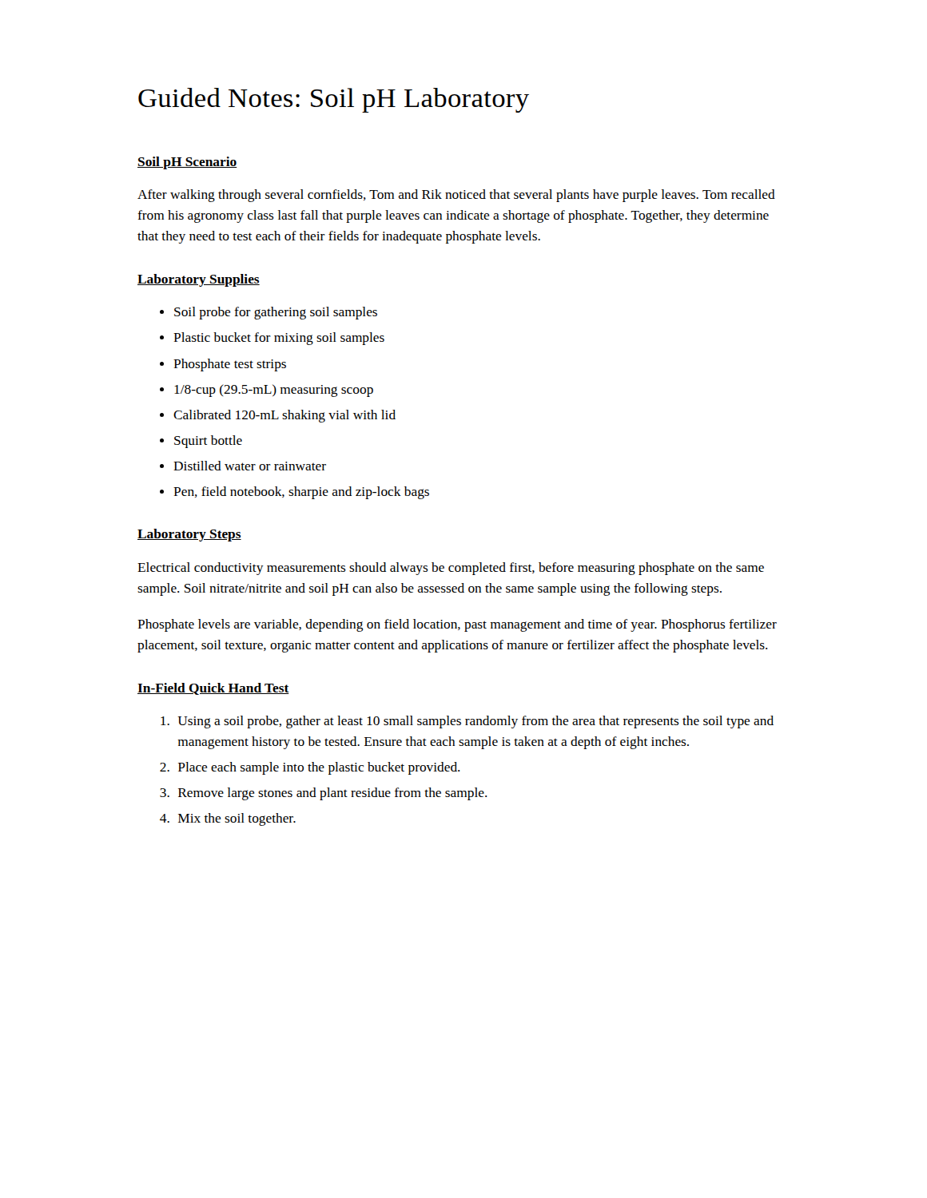Guided Notes: Soil pH Laboratory
Soil pH Scenario
After walking through several cornfields, Tom and Rik noticed that several plants have purple leaves. Tom recalled from his agronomy class last fall that purple leaves can indicate a shortage of phosphate. Together, they determine that they need to test each of their fields for inadequate phosphate levels.
Laboratory Supplies
Soil probe for gathering soil samples
Plastic bucket for mixing soil samples
Phosphate test strips
1/8-cup (29.5-mL) measuring scoop
Calibrated 120-mL shaking vial with lid
Squirt bottle
Distilled water or rainwater
Pen, field notebook, sharpie and zip-lock bags
Laboratory Steps
Electrical conductivity measurements should always be completed first, before measuring phosphate on the same sample. Soil nitrate/nitrite and soil pH can also be assessed on the same sample using the following steps.
Phosphate levels are variable, depending on field location, past management and time of year. Phosphorus fertilizer placement, soil texture, organic matter content and applications of manure or fertilizer affect the phosphate levels.
In-Field Quick Hand Test
Using a soil probe, gather at least 10 small samples randomly from the area that represents the soil type and management history to be tested. Ensure that each sample is taken at a depth of eight inches.
Place each sample into the plastic bucket provided.
Remove large stones and plant residue from the sample.
Mix the soil together.